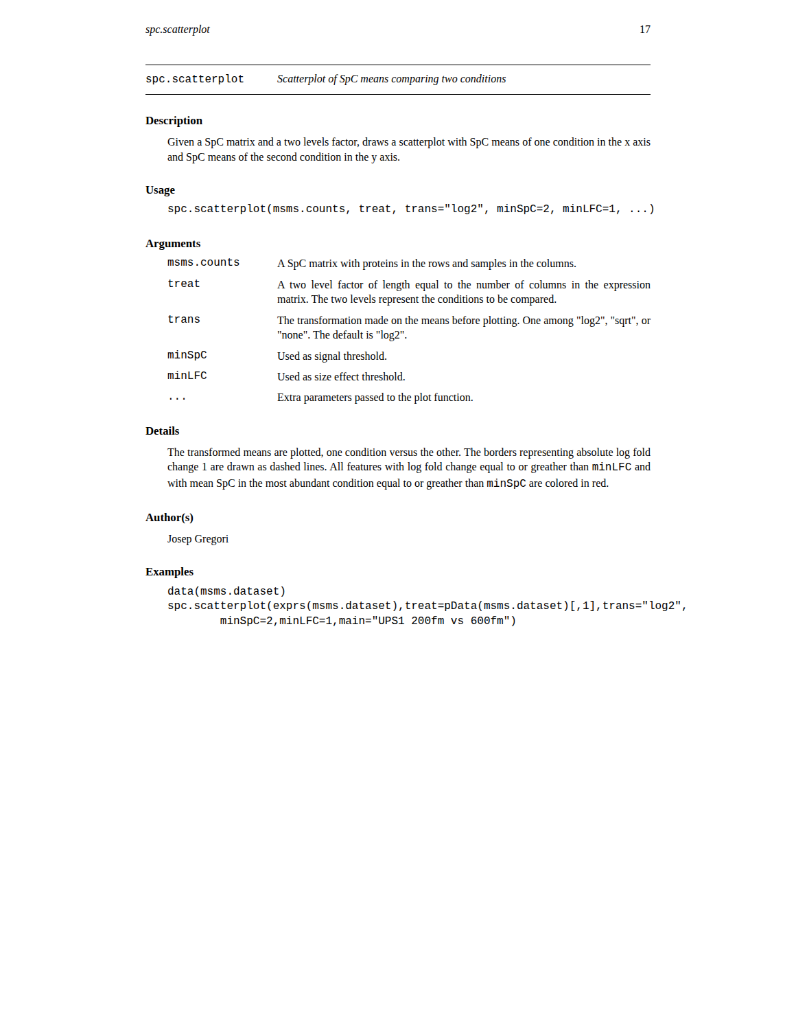spc.scatterplot 17
spc.scatterplot Scatterplot of SpC means comparing two conditions
Description
Given a SpC matrix and a two levels factor, draws a scatterplot with SpC means of one condition in the x axis and SpC means of the second condition in the y axis.
Usage
spc.scatterplot(msms.counts, treat, trans="log2", minSpC=2, minLFC=1, ...)
Arguments
msms.counts
A SpC matrix with proteins in the rows and samples in the columns.
treat
A two level factor of length equal to the number of columns in the expression matrix. The two levels represent the conditions to be compared.
trans
The transformation made on the means before plotting. One among "log2", "sqrt", or "none". The default is "log2".
minSpC
Used as signal threshold.
minLFC
Used as size effect threshold.
...
Extra parameters passed to the plot function.
Details
The transformed means are plotted, one condition versus the other. The borders representing absolute log fold change 1 are drawn as dashed lines. All features with log fold change equal to or greather than minLFC and with mean SpC in the most abundant condition equal to or greather than minSpC are colored in red.
Author(s)
Josep Gregori
Examples
data(msms.dataset)
spc.scatterplot(exprs(msms.dataset),treat=pData(msms.dataset)[,1],trans="log2",
        minSpC=2,minLFC=1,main="UPS1 200fm vs 600fm")